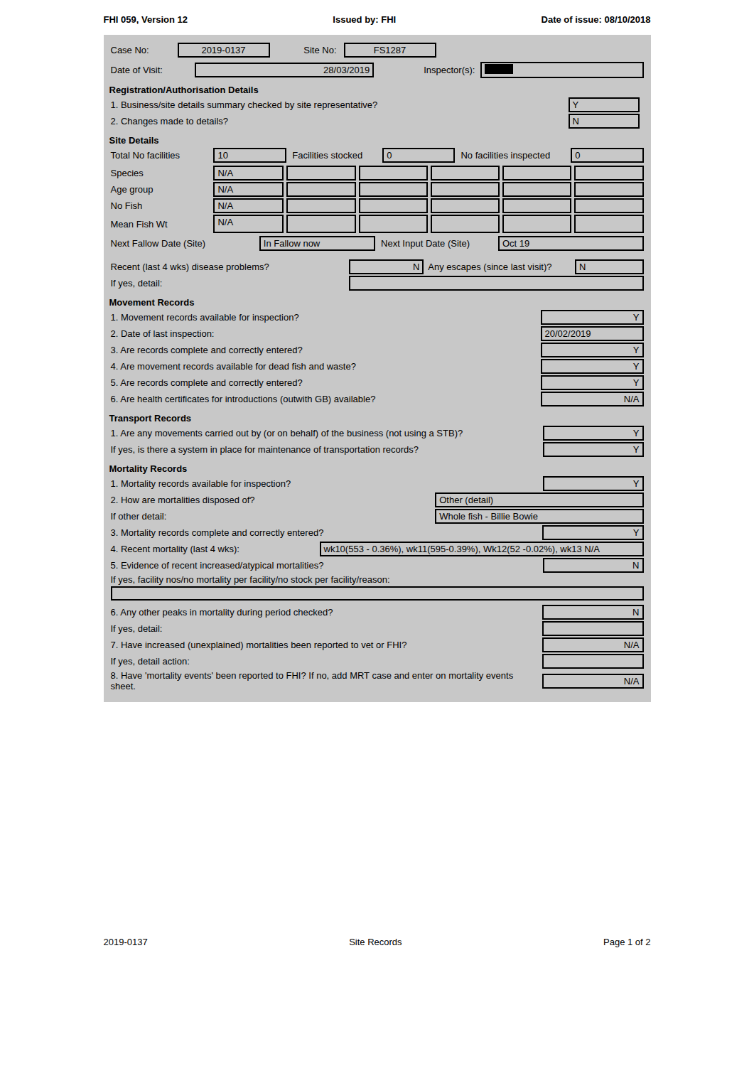FHI 059, Version 12
Issued by: FHI
Date of issue: 08/10/2018
| Case No: | 2019-0137 | Site No: | FS1287 | |
| Date of Visit: | 28/03/2019 | Inspector(s): | |
Registration/Authorisation Details
| 1. Business/site details summary checked by site representative? | Y | |
| 2. Changes made to details? | N | |
Site Details
| Total No facilities | 10 | Facilities stocked | 0 | No facilities inspected | 0 |
| Species | N/A | | | | | |
| Age group | N/A | | | | | |
| No Fish | N/A | | | | | |
| Mean Fish Wt | N/A | | | | | |
| Next Fallow Date (Site) | In Fallow now | Next Input Date (Site) | Oct 19 |
| Recent (last 4 wks) disease problems? | N | Any escapes (since last visit)? | N |
| If yes, detail: | |
Movement Records
| 1. Movement records available for inspection? | Y |
| 2. Date of last inspection: | 20/02/2019 |
| 3. Are records complete and correctly entered? | Y |
| 4. Are movement records available for dead fish and waste? | Y |
| 5. Are records complete and correctly entered? | Y |
| 6. Are health certificates for introductions (outwith GB) available? | N/A |
Transport Records
| 1. Are any movements carried out by (or on behalf) of the business (not using a STB)? | Y |
| If yes, is there a system in place for maintenance of transportation records? | Y |
Mortality Records
| 1. Mortality records available for inspection? | Y |
| 2. How are mortalities disposed of? | Other (detail) |
| If other detail: | Whole fish - Billie Bowie |
| 3. Mortality records complete and correctly entered? | Y |
| 4. Recent mortality (last 4 wks): | wk10(553 - 0.36%), wk11(595-0.39%), Wk12(52 -0.02%), wk13 N/A |
| 5. Evidence of recent increased/atypical mortalities? | N |
| If yes, facility nos/no mortality per facility/no stock per facility/reason: |
| 6. Any other peaks in mortality during period checked? | N |
| If yes, detail: | |
| 7. Have increased (unexplained) mortalities been reported to vet or FHI? | N/A |
| If yes, detail action: | |
| 8. Have 'mortality events' been reported to FHI? If no, add MRT case and enter on mortality events sheet. | N/A |
2019-0137
Site Records
Page 1 of 2